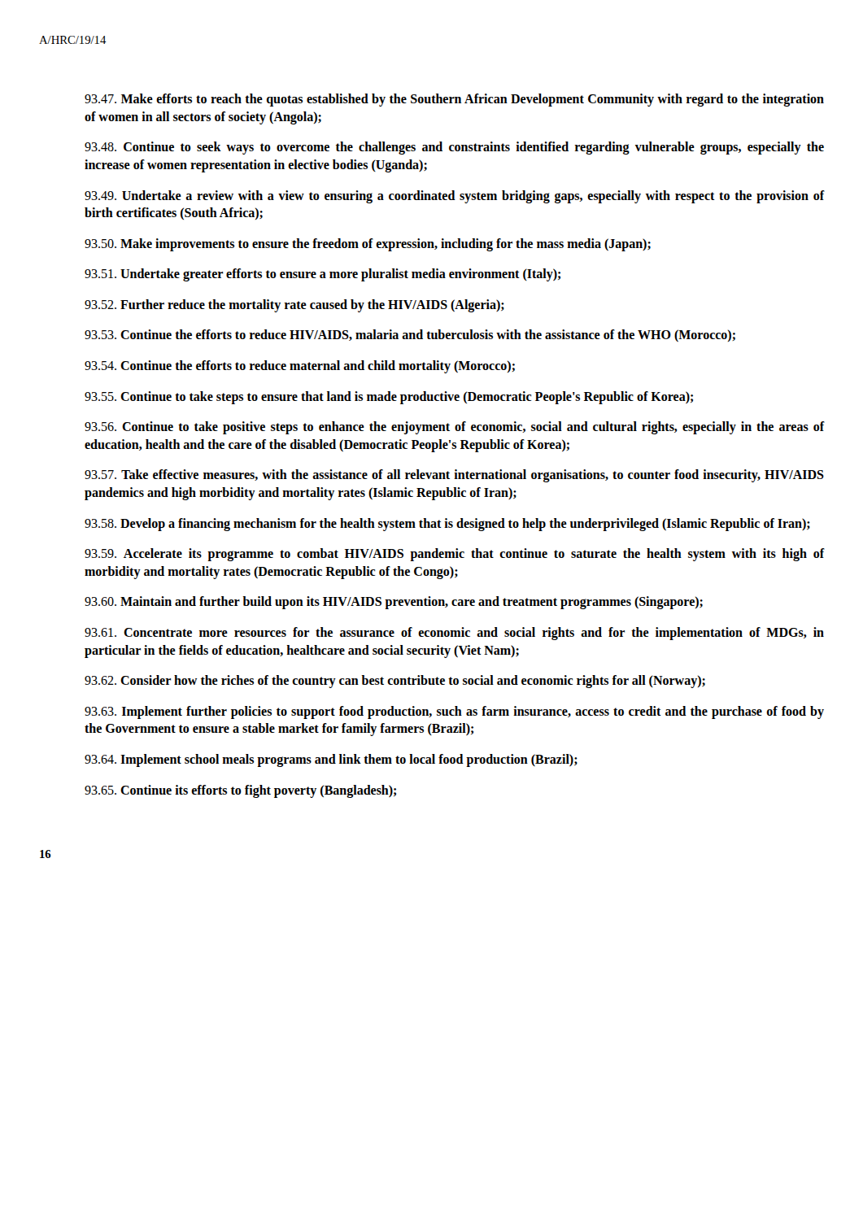A/HRC/19/14
93.47. Make efforts to reach the quotas established by the Southern African Development Community with regard to the integration of women in all sectors of society (Angola);
93.48. Continue to seek ways to overcome the challenges and constraints identified regarding vulnerable groups, especially the increase of women representation in elective bodies (Uganda);
93.49. Undertake a review with a view to ensuring a coordinated system bridging gaps, especially with respect to the provision of birth certificates (South Africa);
93.50. Make improvements to ensure the freedom of expression, including for the mass media (Japan);
93.51. Undertake greater efforts to ensure a more pluralist media environment (Italy);
93.52. Further reduce the mortality rate caused by the HIV/AIDS (Algeria);
93.53. Continue the efforts to reduce HIV/AIDS, malaria and tuberculosis with the assistance of the WHO (Morocco);
93.54. Continue the efforts to reduce maternal and child mortality (Morocco);
93.55. Continue to take steps to ensure that land is made productive (Democratic People's Republic of Korea);
93.56. Continue to take positive steps to enhance the enjoyment of economic, social and cultural rights, especially in the areas of education, health and the care of the disabled (Democratic People's Republic of Korea);
93.57. Take effective measures, with the assistance of all relevant international organisations, to counter food insecurity, HIV/AIDS pandemics and high morbidity and mortality rates (Islamic Republic of Iran);
93.58. Develop a financing mechanism for the health system that is designed to help the underprivileged (Islamic Republic of Iran);
93.59. Accelerate its programme to combat HIV/AIDS pandemic that continue to saturate the health system with its high of morbidity and mortality rates (Democratic Republic of the Congo);
93.60. Maintain and further build upon its HIV/AIDS prevention, care and treatment programmes (Singapore);
93.61. Concentrate more resources for the assurance of economic and social rights and for the implementation of MDGs, in particular in the fields of education, healthcare and social security (Viet Nam);
93.62. Consider how the riches of the country can best contribute to social and economic rights for all (Norway);
93.63. Implement further policies to support food production, such as farm insurance, access to credit and the purchase of food by the Government to ensure a stable market for family farmers (Brazil);
93.64. Implement school meals programs and link them to local food production (Brazil);
93.65. Continue its efforts to fight poverty (Bangladesh);
16